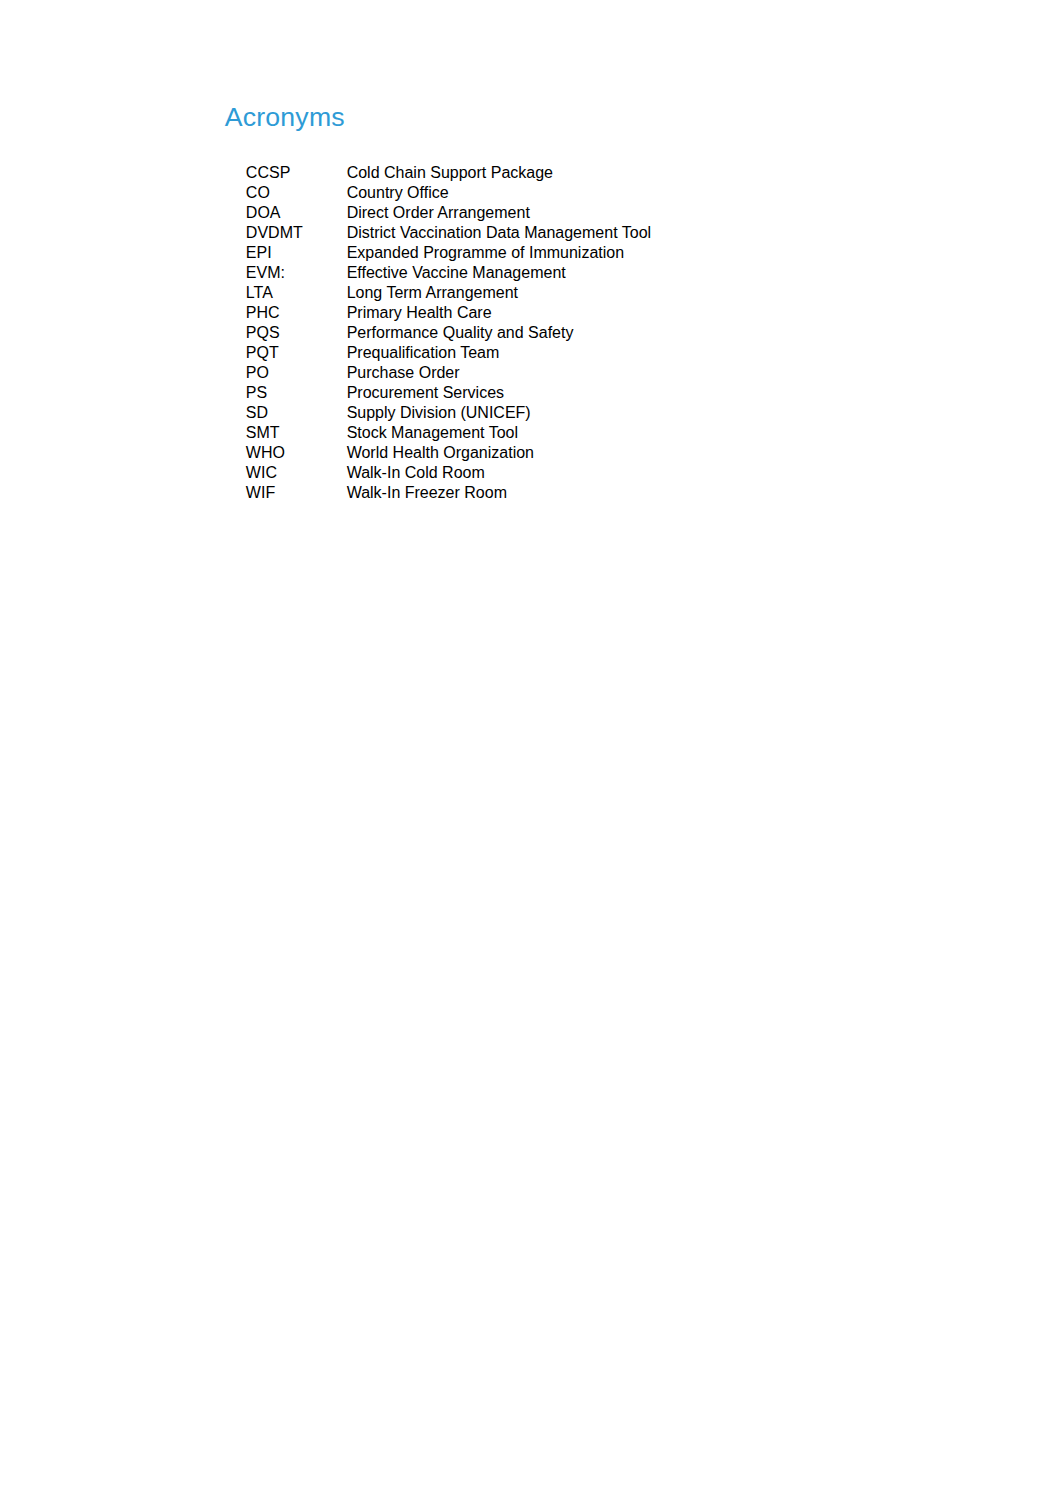Acronyms
CCSP
Cold Chain Support Package
CO
Country Office
DOA
Direct Order Arrangement
DVDMT
District Vaccination Data Management Tool
EPI
Expanded Programme of Immunization
EVM:
Effective Vaccine Management
LTA
Long Term Arrangement
PHC
Primary Health Care
PQS
Performance Quality and Safety
PQT
Prequalification Team
PO
Purchase Order
PS
Procurement Services
SD
Supply Division (UNICEF)
SMT
Stock Management Tool
WHO
World Health Organization
WIC
Walk-In Cold Room
WIF
Walk-In Freezer Room